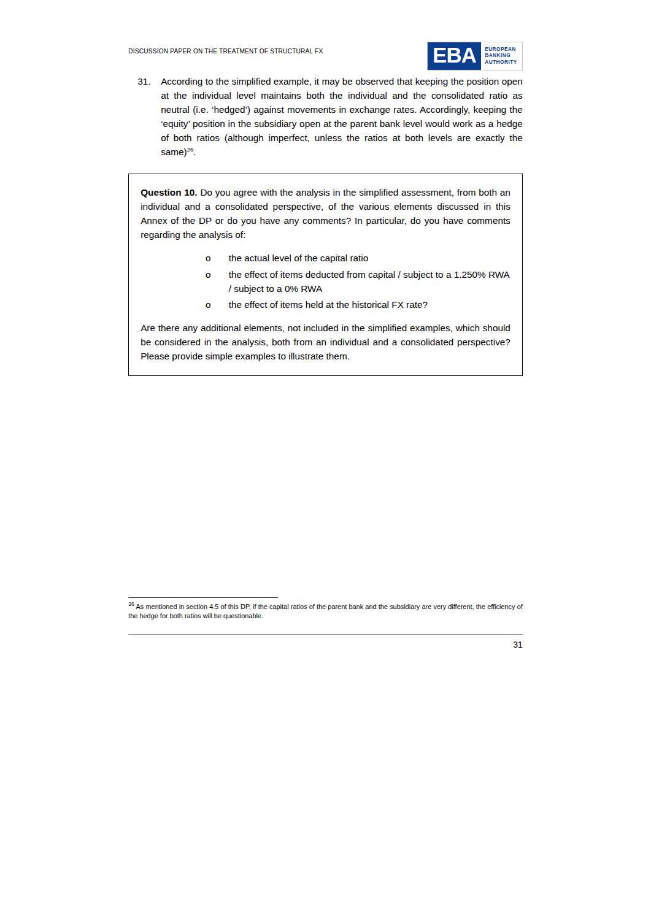Discussion paper on the treatment of structural FX
EBA
European Banking Authority
31. According to the simplified example, it may be observed that keeping the position open at the individual level maintains both the individual and the consolidated ratio as neutral (i.e. ‘hedged’) against movements in exchange rates. Accordingly, keeping the ‘equity’ position in the subsidiary open at the parent bank level would work as a hedge of both ratios (although imperfect, unless the ratios at both levels are exactly the same)26.
Question 10. Do you agree with the analysis in the simplified assessment, from both an individual and a consolidated perspective, of the various elements discussed in this Annex of the DP or do you have any comments? In particular, do you have comments regarding the analysis of:
othe actual level of the capital ratio
othe effect of items deducted from capital / subject to a 1.250% RWA / subject to a 0% RWA
othe effect of items held at the historical FX rate?
Are there any additional elements, not included in the simplified examples, which should be considered in the analysis, both from an individual and a consolidated perspective? Please provide simple examples to illustrate them.
26 As mentioned in section 4.5 of this DP, if the capital ratios of the parent bank and the subsidiary are very different, the efficiency of the hedge for both ratios will be questionable.
31